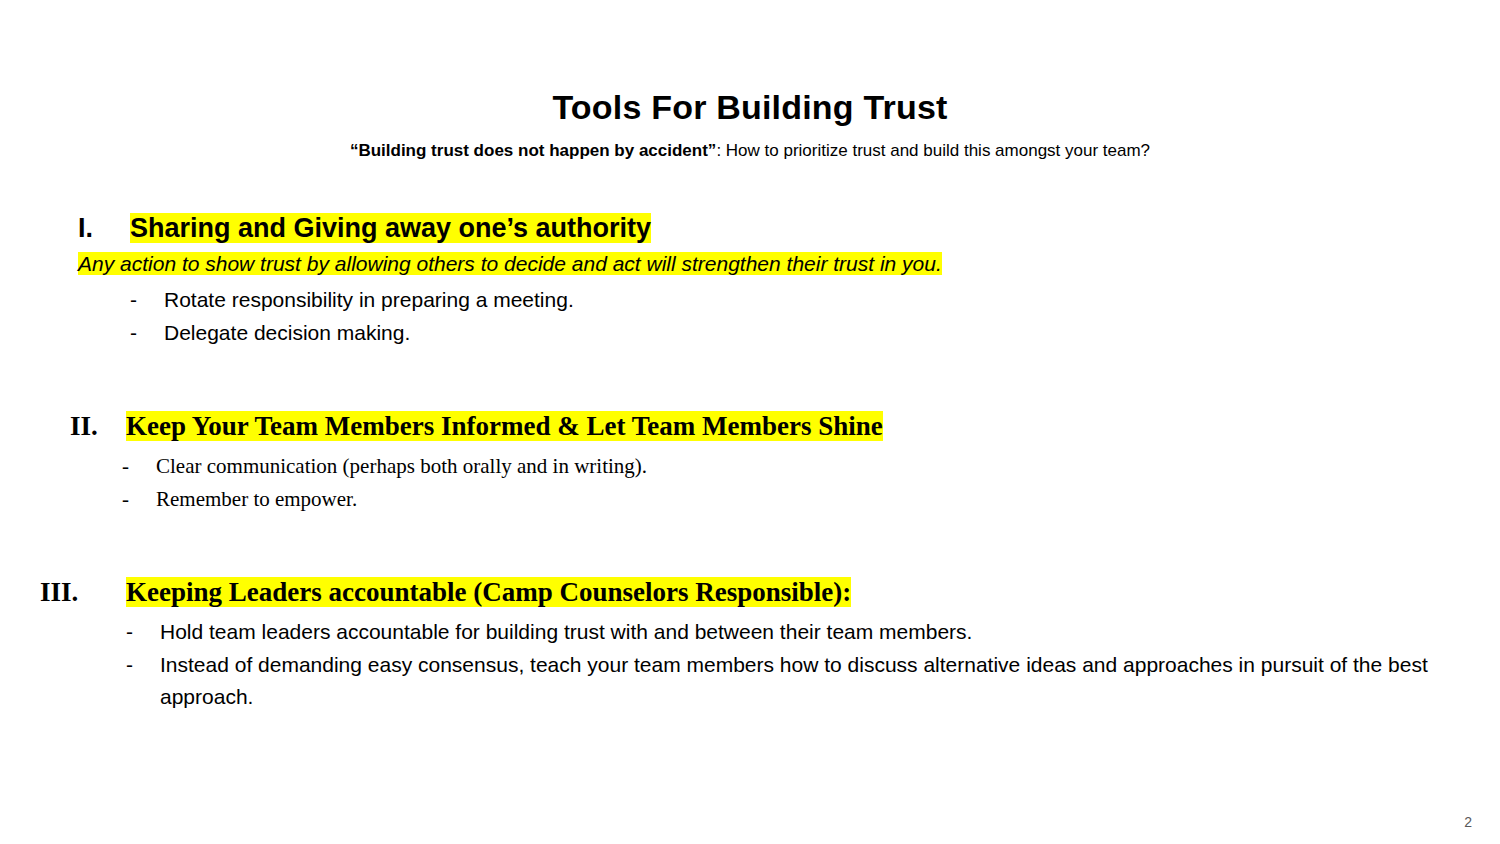Tools For Building Trust
“Building trust does not happen by accident”: How to prioritize trust and build this amongst your team?
I. Sharing and Giving away one’s authority
Any action to show trust by allowing others to decide and act will strengthen their trust in you.
Rotate responsibility in preparing a meeting.
Delegate decision making.
II. Keep Your Team Members Informed & Let Team Members Shine
Clear communication (perhaps both orally and in writing).
Remember to empower.
III. Keeping Leaders accountable (Camp Counselors Responsible):
Hold team leaders accountable for building trust with and between their team members.
Instead of demanding easy consensus, teach your team members how to discuss alternative ideas and approaches in pursuit of the best approach.
2